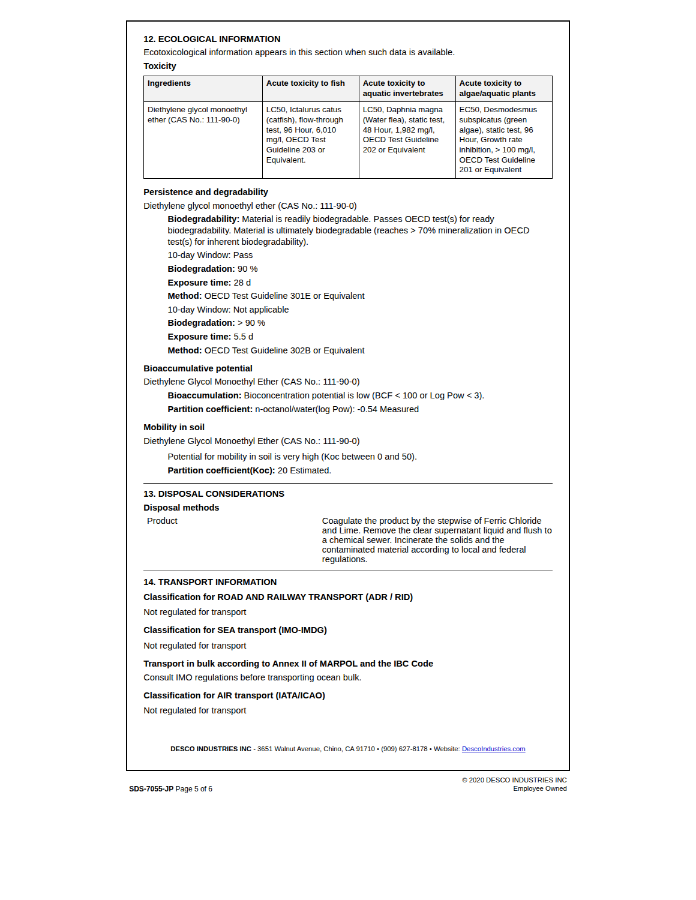12. ECOLOGICAL INFORMATION
Ecotoxicological information appears in this section when such data is available.
Toxicity
| Ingredients | Acute toxicity to fish | Acute toxicity to aquatic invertebrates | Acute toxicity to algae/aquatic plants |
| --- | --- | --- | --- |
| Diethylene glycol monoethyl ether (CAS No.: 111-90-0) | LC50, Ictalurus catus (catfish), flow-through test, 96 Hour, 6,010 mg/l, OECD Test Guideline 203 or Equivalent. | LC50, Daphnia magna (Water flea), static test, 48 Hour, 1,982 mg/l, OECD Test Guideline 202 or Equivalent | EC50, Desmodesmus subspicatus (green algae), static test, 96 Hour, Growth rate inhibition, > 100 mg/l, OECD Test Guideline 201 or Equivalent |
Persistence and degradability
Diethylene glycol monoethyl ether (CAS No.: 111-90-0)
Biodegradability: Material is readily biodegradable. Passes OECD test(s) for ready biodegradability. Material is ultimately biodegradable (reaches > 70% mineralization in OECD test(s) for inherent biodegradability).
10-day Window: Pass
Biodegradation: 90 %
Exposure time: 28 d
Method: OECD Test Guideline 301E or Equivalent
10-day Window: Not applicable
Biodegradation: > 90 %
Exposure time: 5.5 d
Method: OECD Test Guideline 302B or Equivalent
Bioaccumulative potential
Diethylene Glycol Monoethyl Ether (CAS No.: 111-90-0)
Bioaccumulation: Bioconcentration potential is low (BCF < 100 or Log Pow < 3).
Partition coefficient: n-octanol/water(log Pow): -0.54 Measured
Mobility in soil
Diethylene Glycol Monoethyl Ether (CAS No.: 111-90-0)
Potential for mobility in soil is very high (Koc between 0 and 50).
Partition coefficient(Koc): 20 Estimated.
13. DISPOSAL CONSIDERATIONS
Disposal methods
Product
Coagulate the product by the stepwise of Ferric Chloride and Lime. Remove the clear supernatant liquid and flush to a chemical sewer. Incinerate the solids and the contaminated material according to local and federal regulations.
14. TRANSPORT INFORMATION
Classification for ROAD AND RAILWAY TRANSPORT (ADR / RID)
Not regulated for transport
Classification for SEA transport (IMO-IMDG)
Not regulated for transport
Transport in bulk according to Annex II of MARPOL and the IBC Code
Consult IMO regulations before transporting ocean bulk.
Classification for AIR transport (IATA/ICAO)
Not regulated for transport
DESCO INDUSTRIES INC - 3651 Walnut Avenue, Chino, CA 91710 • (909) 627-8178 • Website: DescoIndustries.com
SDS-7055-JP Page 5 of 6
© 2020 DESCO INDUSTRIES INC
Employee Owned